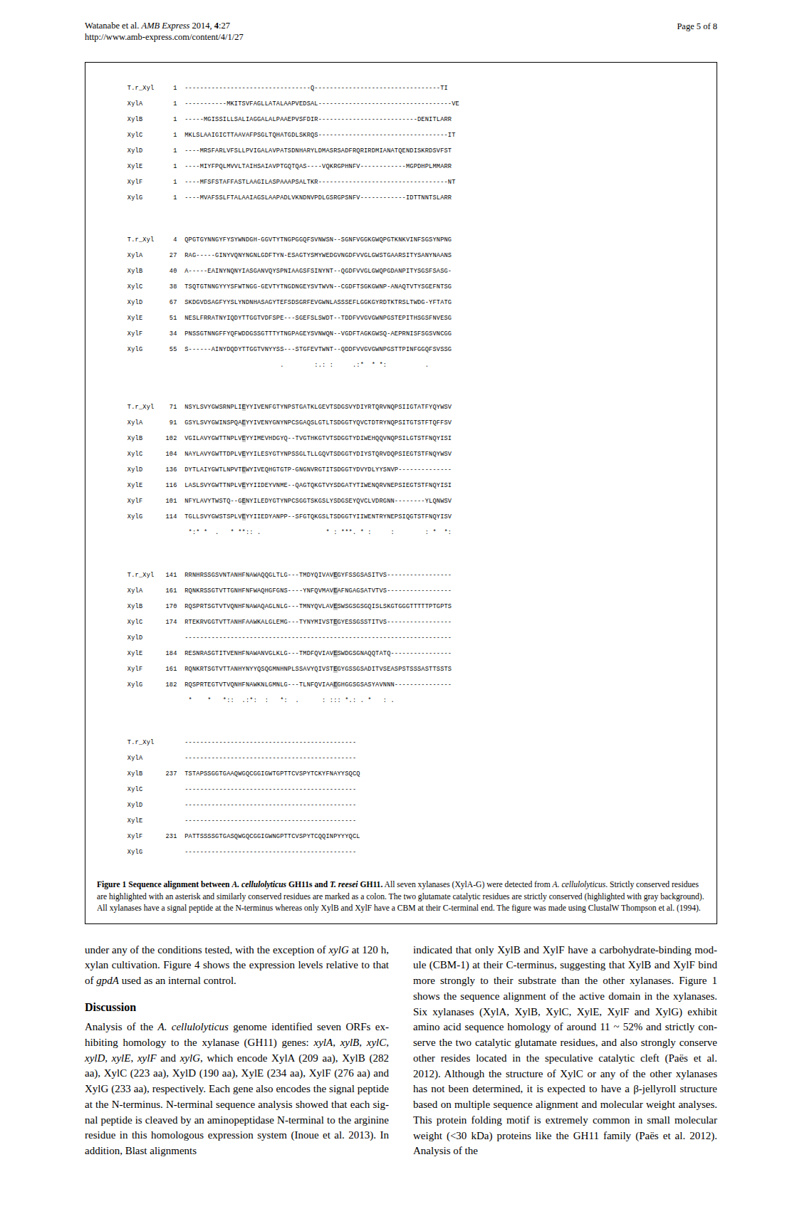Watanabe et al. AMB Express 2014, 4:27
http://www.amb-express.com/content/4/1/27
Page 5 of 8
T.r_Xyl 1 ---------------------------------Q---------------------------------TI XylA 1 -----------MKITSVFAGLLATALAAPVEDSAL-----------------------------------VE XylB 1 -----MGISSILLSALIAGGALALPAAEPVSFDIR--------------------------DENITLARR XylC 1 MKLSLAAIGICTTAAVAFPSGLTQHATGDLSKRQS----------------------------------IT XylD 1 ----MRSFARLVFSLLPVIGALAVPATSDNHARYLDMASRSADFRQRIRDMIANATQENDISKRDSVFST XylE 1 ----MIYFPQLMVVLTAIHSAIAVPTGQTQAS----VQKRGPHNFV------------MGPDHPLMMARR XylF 1 ----MFSFSTAFFASTLAAGILASPAAAPSALTKR----------------------------------NT XylG 1 ----MVAFSSLFTALAAIAGSLAAPADLVKNDNVPDLGSRGPSNFV------------IDTTNNTSLARR T.r_Xyl 4 QPGTGYNNGYFYSYWNDGH-GGVTYTNGPGGQFSVNWSN--SGNFVGGKGWQPGTKNKVINFSGSYNPNG XylA 27 RAG-----GINYVQNYNGNLGDFTYN-ESAGTYSMYWEDGVNGDFVVGLGWSTGAARSITYSANYNAANS XylB 40 A-----EAINYNQNYIASGANVQYSPNIAAGSFSINYNT--QGDFVVGLGWQPGDANPITYSGSFSASG- XylC 38 TSQTGTNNGYYYSFWTNGG-GEVTYTNGDNGEYSVTWVN--CGDFTSGKGWNP-ANAQTVTYSGEFNTSG XylD 67 SKDGVDSAGFYYSLYNDNHASAGYTEFSDSGRFEVGWNLASSSEFLGGKGYRDTKTRSLTWDG-YFTATG XylE 51 NESLFRRATNYIQDYTTGGTVDFSPE---SGEFSLSWDT--TDDFVVGVGWNPGSTEPITHSGSFNVESG XylF 34 PNSSGTNNGFFYQFWDDGSSGTTTYTNGPAGEYSVNWQN--VGDFTAGKGWSQ-AEPRNISFSGSVNCGG XylG 55 S------AINYDQDYTTGGTVNYYSS---STGFEVTWNT--QDDFVVGVGWNPGSTTPINFGGQFSVSSG . :.: : .:* * *: . T.r_Xyl 71 NSYLSVYGWSRNPLIEYYIVENFGTYNPSTGATKLGEVTSDGSVYDIYRTQRVNQPSIIGTATFYQYWSV XylA 91 GSYLSVYGWINSPQAEYYIVENYGNYNPCSGAQSLGTLTSDGGTYQVCTDTRYNQPSITGTSTFTQFFSV XylB 102 VGILAVYGWTTNPLVEYYIMEVHDGYQ--TVGTHKGTVTSDGGTYDIWEHQQVNQPSILGTSTFNQYISI XylC 104 NAYLAVYGWTTDPLVEYYILESYGTYNPSSGLTLLGQVTSDGGTYDIYSTQRVDQPSIEGTSTFNQYWSV XylD 136 DYTLAIYGWTLNPVTEWYIVEQHGTGTP-GNGNVRGTITSDGGTYDVYDLYYSNVP-------------- XylE 116 LASLSVYGWTTNPLVEYYIIDEYVNME--QAGTQKGTVYSDGATYTIWENQRVNEPSIEGTSTFNQYISI XylF 101 NFYLAVYTWSTQ--GENYILEDYGTYNPCSGGTSKGSLYSDGSEYQVCLVDRGNN--------YLQNWSV XylG 114 TGLLSVYGWSTSPLVEYYIIEDYANPP--SFGTQKGSLTSDGGTYIIWENTRYNEPSIQGTSTFNQYISV *:* * . * **:: . * : ***. * : : : * *: T.r_Xyl 141 RRNHRSSGSVNTANHFNAWAQQGLTLG---TMDYQIVAVEGYFSSGSASITVS----------------- XylA 161 RQNKRSSGTVTTGNHFNFWAQHGFGNS----YNFQVMAVEAFNGAGSATVTVS----------------- XylB 170 RQSPRTSGTVTVQNHFNAWAQAGLNLG---TMNYQVLAVESWSGSGSGQISLSKGTGGGTTTTTPTGPTS XylC 174 RTEKRVGGTVTTANHFAAWKALGLEMG---TYNYMIVSTEGYESSGSSTITVS----------------- XylD ---------------------------------------------------------------------- XylE 184 RESNRASGTITVENHFNAWANVGLKLG---TMDFQVIAVESWDGSGNAQQTATQ---------------- XylF 161 RQNKRTSGTVTTANHYNYYQSQGMNHNPLSSAVYQIVSTEGYGSSGSADITVSEASPSTSSSASTTSSTS XylG 182 RQSPRTEGTVTVQNHFNAWKNLGMNLG---TLNFQVIAAEGHGGSGSASYAVNNN--------------- * * *:: .:*: : *: . : ::: *.: . * : . T.r_Xyl --------------------------------------------- XylA --------------------------------------------- XylB 237 TSTAPSSGGTGAAQWGQCGGIGWTGPTTCVSPYTCKYFNAYYSQCQ XylC --------------------------------------------- XylD --------------------------------------------- XylE --------------------------------------------- XylF 231 PATTSSSSGTGASQWGQCGGIGWNGPTTCVSPYTCQQINPYYYQCL XylG ---------------------------------------------
Figure 1 Sequence alignment between A. cellulolyticus GH11s and T. reesei GH11. All seven xylanases (XylA-G) were detected from A. cellulolyticus. Strictly conserved residues are highlighted with an asterisk and similarly conserved residues are marked as a colon. The two glutamate catalytic residues are strictly conserved (highlighted with gray background). All xylanases have a signal peptide at the N-terminus whereas only XylB and XylF have a CBM at their C-terminal end. The figure was made using ClustalW Thompson et al. (1994).
under any of the conditions tested, with the exception of xylG at 120 h, xylan cultivation. Figure 4 shows the expression levels relative to that of gpdA used as an internal control.
Discussion
Analysis of the A. cellulolyticus genome identified seven ORFs exhibiting homology to the xylanase (GH11) genes: xylA, xylB, xylC, xylD, xylE, xylF and xylG, which encode XylA (209 aa), XylB (282 aa), XylC (223 aa), XylD (190 aa), XylE (234 aa), XylF (276 aa) and XylG (233 aa), respectively. Each gene also encodes the signal peptide at the N-terminus. N-terminal sequence analysis showed that each signal peptide is cleaved by an aminopeptidase N-terminal to the arginine residue in this homologous expression system (Inoue et al. 2013). In addition, Blast alignments
indicated that only XylB and XylF have a carbohydrate-binding module (CBM-1) at their C-terminus, suggesting that XylB and XylF bind more strongly to their substrate than the other xylanases. Figure 1 shows the sequence alignment of the active domain in the xylanases. Six xylanases (XylA, XylB, XylC, XylE, XylF and XylG) exhibit amino acid sequence homology of around 11 ~ 52% and strictly conserve the two catalytic glutamate residues, and also strongly conserve other resides located in the speculative catalytic cleft (Paës et al. 2012). Although the structure of XylC or any of the other xylanases has not been determined, it is expected to have a β-jellyroll structure based on multiple sequence alignment and molecular weight analyses. This protein folding motif is extremely common in small molecular weight (<30 kDa) proteins like the GH11 family (Paës et al. 2012). Analysis of the